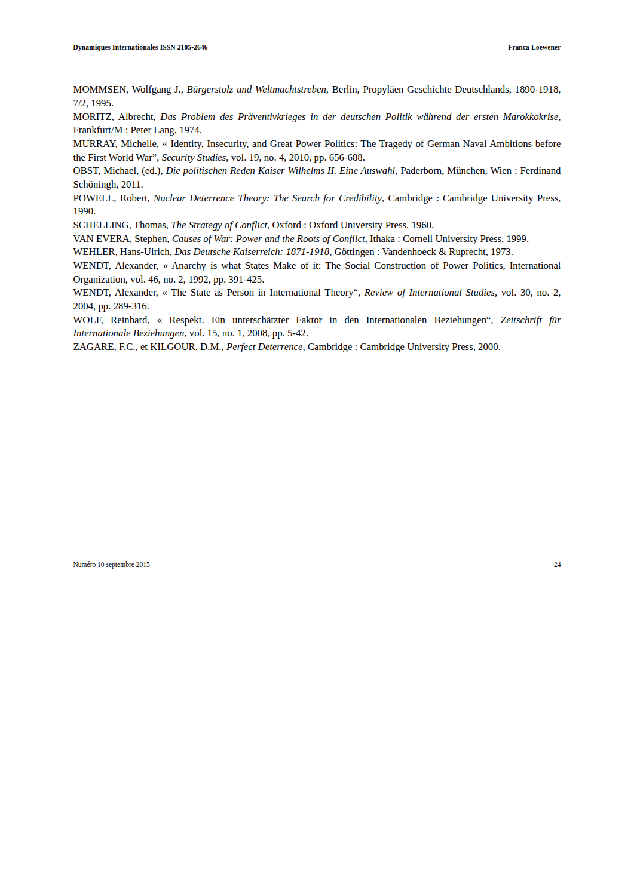Dynamiques Internationales ISSN 2105-2646 Franca Loewener
MOMMSEN, Wolfgang J., Bürgerstolz und Weltmachtstreben, Berlin, Propyläen Geschichte Deutschlands, 1890-1918, 7/2, 1995.
MORITZ, Albrecht, Das Problem des Präventivkrieges in der deutschen Politik während der ersten Marokkokrise, Frankfurt/M : Peter Lang, 1974.
MURRAY, Michelle, « Identity, Insecurity, and Great Power Politics: The Tragedy of German Naval Ambitions before the First World War”, Security Studies, vol. 19, no. 4, 2010, pp. 656-688.
OBST, Michael, (ed.), Die politischen Reden Kaiser Wilhelms II. Eine Auswahl, Paderborn, München, Wien : Ferdinand Schöningh, 2011.
POWELL, Robert, Nuclear Deterrence Theory: The Search for Credibility, Cambridge : Cambridge University Press, 1990.
SCHELLING, Thomas, The Strategy of Conflict, Oxford : Oxford University Press, 1960.
VAN EVERA, Stephen, Causes of War: Power and the Roots of Conflict, Ithaka : Cornell University Press, 1999.
WEHLER, Hans-Ulrich, Das Deutsche Kaiserreich: 1871-1918, Göttingen : Vandenhoeck & Ruprecht, 1973.
WENDT, Alexander, « Anarchy is what States Make of it: The Social Construction of Power Politics, International Organization, vol. 46, no. 2, 1992, pp. 391-425.
WENDT, Alexander, « The State as Person in International Theory“, Review of International Studies, vol. 30, no. 2, 2004, pp. 289-316.
WOLF, Reinhard, « Respekt. Ein unterschätzter Faktor in den Internationalen Beziehungen“, Zeitschrift für Internationale Beziehungen, vol. 15, no. 1, 2008, pp. 5-42.
ZAGARE, F.C., et KILGOUR, D.M., Perfect Deterrence, Cambridge : Cambridge University Press, 2000.
Numéro 10 septembre 2015 24